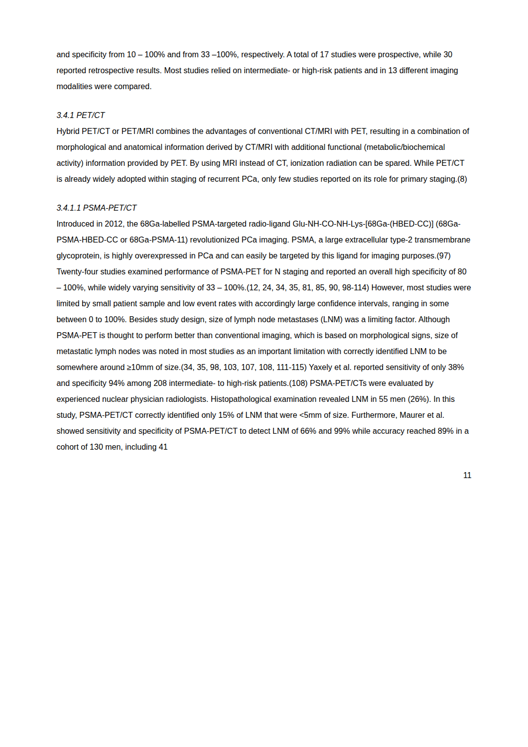and specificity from 10 – 100% and from 33 –100%, respectively. A total of 17 studies were prospective, while 30 reported retrospective results. Most studies relied on intermediate- or high-risk patients and in 13 different imaging modalities were compared.
3.4.1 PET/CT
Hybrid PET/CT or PET/MRI combines the advantages of conventional CT/MRI with PET, resulting in a combination of morphological and anatomical information derived by CT/MRI with additional functional (metabolic/biochemical activity) information provided by PET. By using MRI instead of CT, ionization radiation can be spared. While PET/CT is already widely adopted within staging of recurrent PCa, only few studies reported on its role for primary staging.(8)
3.4.1.1 PSMA-PET/CT
Introduced in 2012, the 68Ga-labelled PSMA-targeted radio-ligand Glu-NH-CO-NH-Lys-[68Ga-(HBED-CC)] (68Ga- PSMA-HBED-CC or 68Ga-PSMA-11) revolutionized PCa imaging. PSMA, a large extracellular type-2 transmembrane glycoprotein, is highly overexpressed in PCa and can easily be targeted by this ligand for imaging purposes.(97) Twenty-four studies examined performance of PSMA-PET for N staging and reported an overall high specificity of 80 – 100%, while widely varying sensitivity of 33 – 100%.(12, 24, 34, 35, 81, 85, 90, 98-114) However, most studies were limited by small patient sample and low event rates with accordingly large confidence intervals, ranging in some between 0 to 100%. Besides study design, size of lymph node metastases (LNM) was a limiting factor. Although PSMA-PET is thought to perform better than conventional imaging, which is based on morphological signs, size of metastatic lymph nodes was noted in most studies as an important limitation with correctly identified LNM to be somewhere around ≥10mm of size.(34, 35, 98, 103, 107, 108, 111-115) Yaxely et al. reported sensitivity of only 38% and specificity 94% among 208 intermediate- to high-risk patients.(108) PSMA-PET/CTs were evaluated by experienced nuclear physician radiologists. Histopathological examination revealed LNM in 55 men (26%). In this study, PSMA-PET/CT correctly identified only 15% of LNM that were <5mm of size. Furthermore, Maurer et al. showed sensitivity and specificity of PSMA-PET/CT to detect LNM of 66% and 99% while accuracy reached 89% in a cohort of 130 men, including 41
11